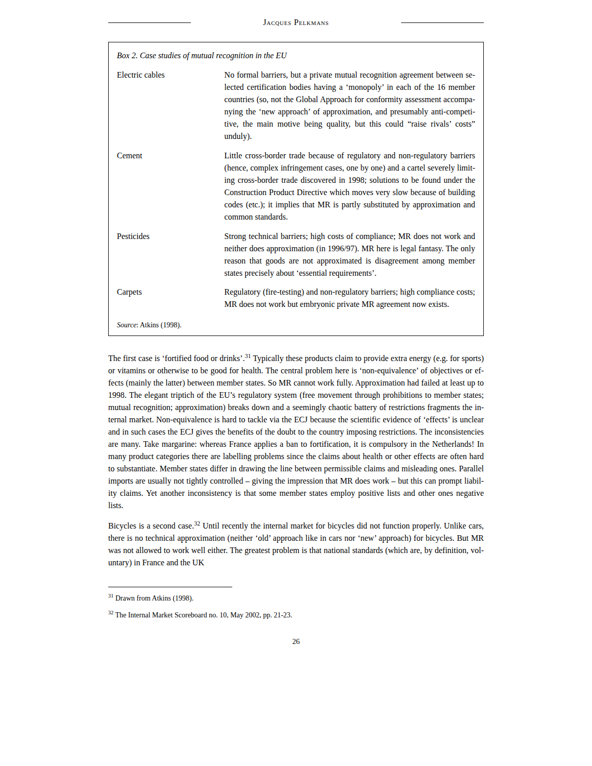Jacques Pelkmans
Box 2. Case studies of mutual recognition in the EU
| Electric cables | No formal barriers, but a private mutual recognition agreement between selected certification bodies having a ‘monopoly’ in each of the 16 member countries (so, not the Global Approach for conformity assessment accompanying the ‘new approach’ of approximation, and presumably anti-competitive, the main motive being quality, but this could “raise rivals’ costs” unduly). |
| Cement | Little cross-border trade because of regulatory and non-regulatory barriers (hence, complex infringement cases, one by one) and a cartel severely limiting cross-border trade discovered in 1998; solutions to be found under the Construction Product Directive which moves very slow because of building codes (etc.); it implies that MR is partly substituted by approximation and common standards. |
| Pesticides | Strong technical barriers; high costs of compliance; MR does not work and neither does approximation (in 1996/97). MR here is legal fantasy. The only reason that goods are not approximated is disagreement among member states precisely about ‘essential requirements’. |
| Carpets | Regulatory (fire-testing) and non-regulatory barriers; high compliance costs; MR does not work but embryonic private MR agreement now exists. |
Source: Atkins (1998).
The first case is ‘fortified food or drinks’.31 Typically these products claim to provide extra energy (e.g. for sports) or vitamins or otherwise to be good for health. The central problem here is ‘non-equivalence’ of objectives or effects (mainly the latter) between member states. So MR cannot work fully. Approximation had failed at least up to 1998. The elegant triptich of the EU’s regulatory system (free movement through prohibitions to member states; mutual recognition; approximation) breaks down and a seemingly chaotic battery of restrictions fragments the internal market. Non-equivalence is hard to tackle via the ECJ because the scientific evidence of ‘effects’ is unclear and in such cases the ECJ gives the benefits of the doubt to the country imposing restrictions. The inconsistencies are many. Take margarine: whereas France applies a ban to fortification, it is compulsory in the Netherlands! In many product categories there are labelling problems since the claims about health or other effects are often hard to substantiate. Member states differ in drawing the line between permissible claims and misleading ones. Parallel imports are usually not tightly controlled – giving the impression that MR does work – but this can prompt liability claims. Yet another inconsistency is that some member states employ positive lists and other ones negative lists.
Bicycles is a second case.32 Until recently the internal market for bicycles did not function properly. Unlike cars, there is no technical approximation (neither ‘old’ approach like in cars nor ‘new’ approach) for bicycles. But MR was not allowed to work well either. The greatest problem is that national standards (which are, by definition, voluntary) in France and the UK
31 Drawn from Atkins (1998).
32 The Internal Market Scoreboard no. 10, May 2002, pp. 21-23.
26